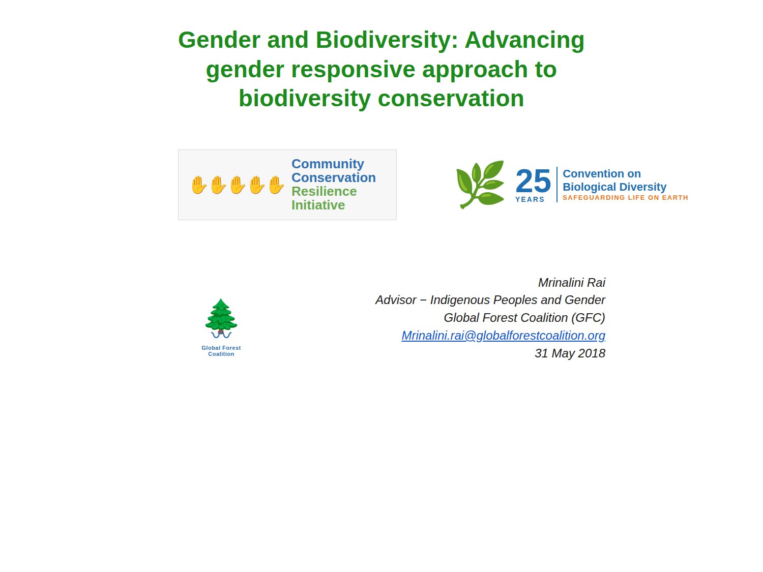Gender and Biodiversity: Advancing gender responsive approach to biodiversity conservation
✋✋✋✋✋
Community
Conservation
Resilience
Initiative
🌿
25YEARS
Convention on
Biological Diversity
SAFEGUARDING LIFE ON EARTH
🌲
〰
Global Forest
Coalition
Mrinalini Rai
Advisor − Indigenous Peoples and Gender
Global Forest Coalition (GFC)
Mrinalini.rai@globalforestcoalition.org
31 May 2018